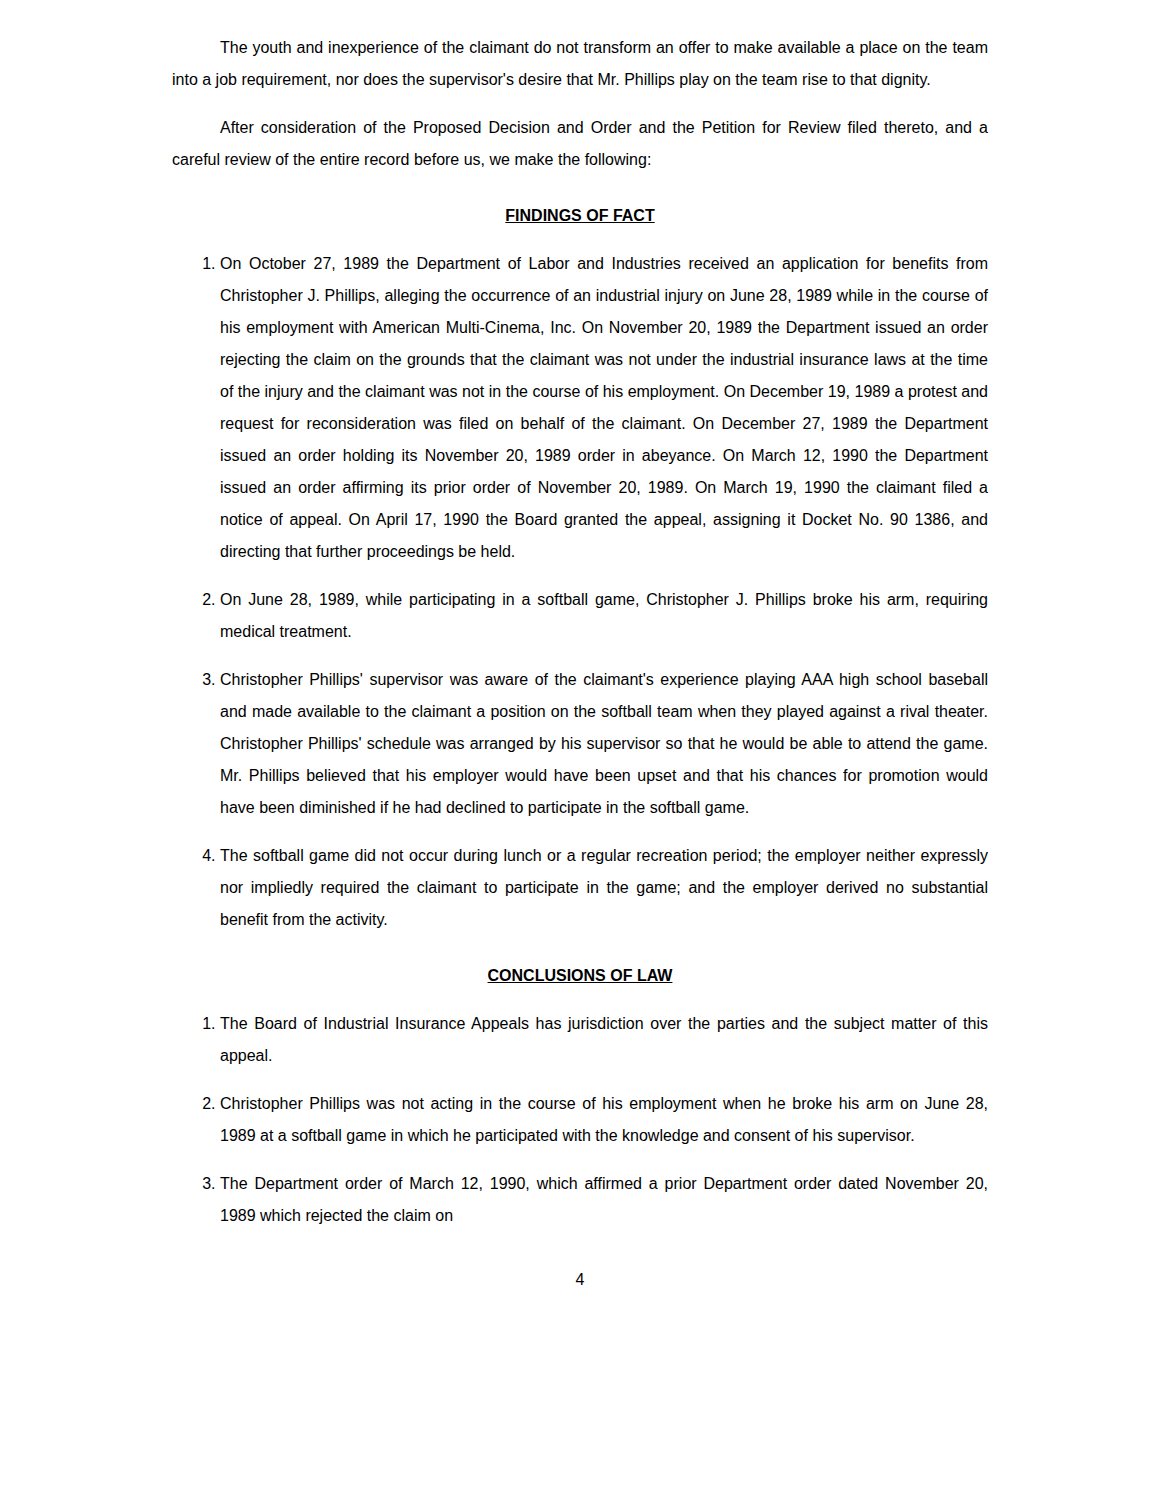The youth and inexperience of the claimant do not transform an offer to make available a place on the team into a job requirement, nor does the supervisor's desire that Mr. Phillips play on the team rise to that dignity.
After consideration of the Proposed Decision and Order and the Petition for Review filed thereto, and a careful review of the entire record before us, we make the following:
FINDINGS OF FACT
On October 27, 1989 the Department of Labor and Industries received an application for benefits from Christopher J. Phillips, alleging the occurrence of an industrial injury on June 28, 1989 while in the course of his employment with American Multi-Cinema, Inc. On November 20, 1989 the Department issued an order rejecting the claim on the grounds that the claimant was not under the industrial insurance laws at the time of the injury and the claimant was not in the course of his employment. On December 19, 1989 a protest and request for reconsideration was filed on behalf of the claimant. On December 27, 1989 the Department issued an order holding its November 20, 1989 order in abeyance. On March 12, 1990 the Department issued an order affirming its prior order of November 20, 1989. On March 19, 1990 the claimant filed a notice of appeal. On April 17, 1990 the Board granted the appeal, assigning it Docket No. 90 1386, and directing that further proceedings be held.
On June 28, 1989, while participating in a softball game, Christopher J. Phillips broke his arm, requiring medical treatment.
Christopher Phillips' supervisor was aware of the claimant's experience playing AAA high school baseball and made available to the claimant a position on the softball team when they played against a rival theater. Christopher Phillips' schedule was arranged by his supervisor so that he would be able to attend the game. Mr. Phillips believed that his employer would have been upset and that his chances for promotion would have been diminished if he had declined to participate in the softball game.
The softball game did not occur during lunch or a regular recreation period; the employer neither expressly nor impliedly required the claimant to participate in the game; and the employer derived no substantial benefit from the activity.
CONCLUSIONS OF LAW
The Board of Industrial Insurance Appeals has jurisdiction over the parties and the subject matter of this appeal.
Christopher Phillips was not acting in the course of his employment when he broke his arm on June 28, 1989 at a softball game in which he participated with the knowledge and consent of his supervisor.
The Department order of March 12, 1990, which affirmed a prior Department order dated November 20, 1989 which rejected the claim on
4